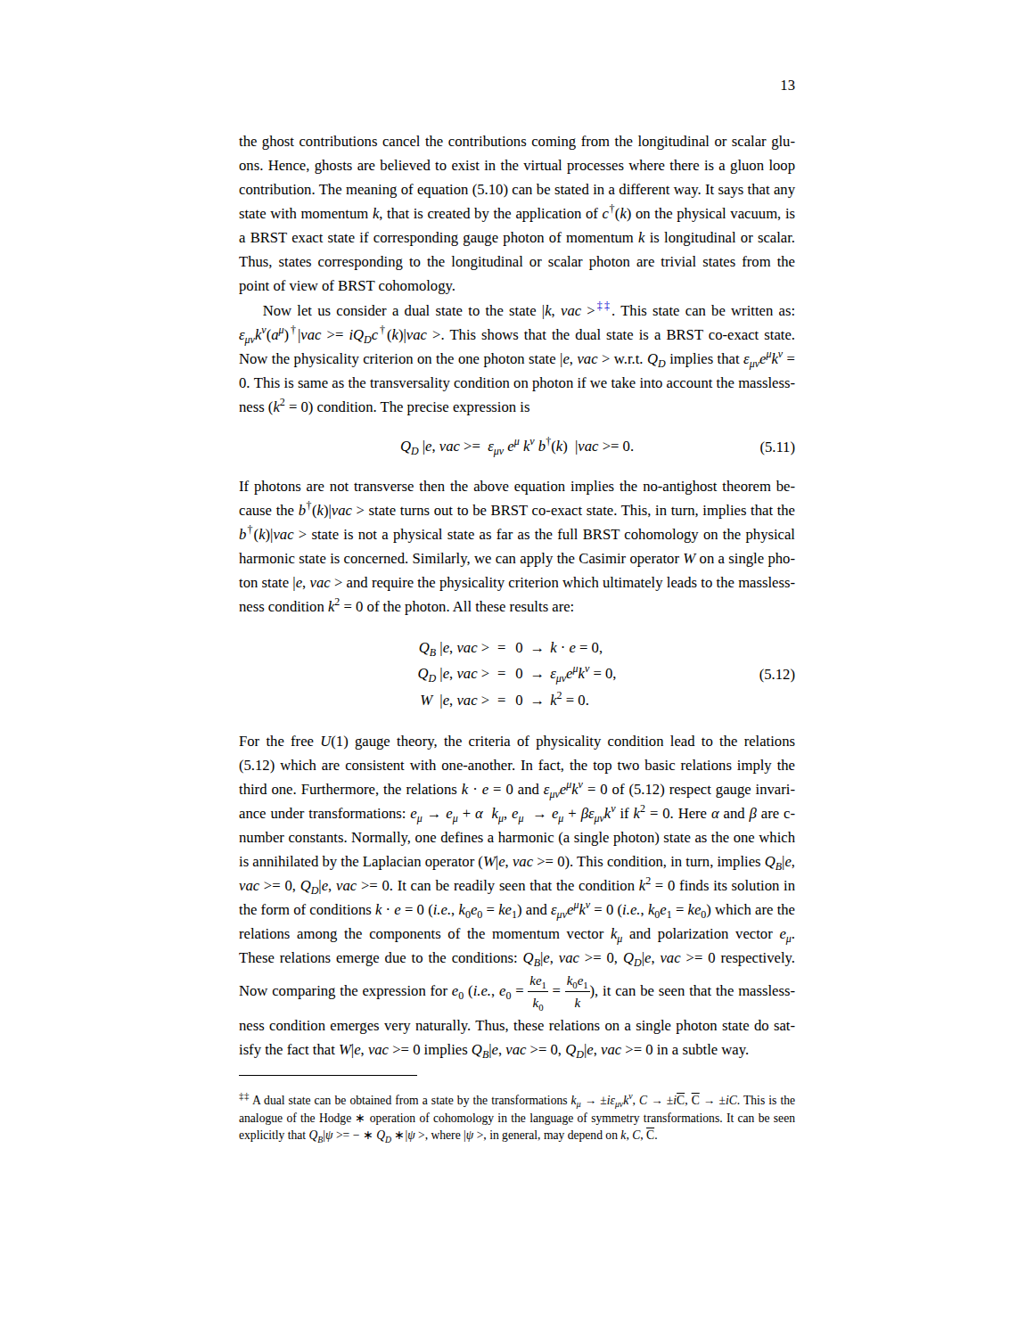13
the ghost contributions cancel the contributions coming from the longitudinal or scalar gluons. Hence, ghosts are believed to exist in the virtual processes where there is a gluon loop contribution. The meaning of equation (5.10) can be stated in a different way. It says that any state with momentum k, that is created by the application of c†(k) on the physical vacuum, is a BRST exact state if corresponding gauge photon of momentum k is longitudinal or scalar. Thus, states corresponding to the longitudinal or scalar photon are trivial states from the point of view of BRST cohomology.
Now let us consider a dual state to the state |k, vac >‡‡. This state can be written as: εμνkν(aμ)†|vac >= iQDc†(k)|vac >. This shows that the dual state is a BRST co-exact state. Now the physicality criterion on the one photon state |e, vac > w.r.t. QD implies that εμνeμkν = 0. This is same as the transversality condition on photon if we take into account the masslessness (k2 = 0) condition. The precise expression is
QD |e, vac >= εμν eμ kν b†(k) |vac >= 0. (5.11)
If photons are not transverse then the above equation implies the no-antighost theorem because the b†(k)|vac > state turns out to be BRST co-exact state. This, in turn, implies that the b†(k)|vac > state is not a physical state as far as the full BRST cohomology on the physical harmonic state is concerned. Similarly, we can apply the Casimir operator W on a single photon state |e, vac > and require the physicality criterion which ultimately leads to the masslessness condition k2 = 0 of the photon. All these results are:
| Q B / e , vac > | = | 0 | → | k · e = 0, |
| Q D / e , vac > | = | 0 | → | ε μν e μ k ν = 0, |
| W / e , vac > | = | 0 | → | k 2 = 0. |
(5.12)
For the free U(1) gauge theory, the criteria of physicality condition lead to the relations (5.12) which are consistent with one-another. In fact, the top two basic relations imply the third one. Furthermore, the relations k · e = 0 and εμνeμkν = 0 of (5.12) respect gauge invariance under transformations: eμ → eμ + α kμ, eμ → eμ + βεμνkν if k2 = 0. Here α and β are c-number constants. Normally, one defines a harmonic (a single photon) state as the one which is annihilated by the Laplacian operator (W|e, vac >= 0). This condition, in turn, implies QB|e, vac >= 0, QD|e, vac >= 0. It can be readily seen that the condition k2 = 0 finds its solution in the form of conditions k · e = 0 (i.e., k0e0 = ke1) and εμνeμkν = 0 (i.e., k0e1 = ke0) which are the relations among the components of the momentum vector kμ and polarization vector eμ. These relations emerge due to the conditions: QB|e, vac >= 0, QD|e, vac >= 0 respectively. Now comparing the expression for e0 (i.e., e0 = ke1 k0 = k0e1 k), it can be seen that the masslessness condition emerges very naturally. Thus, these relations on a single photon state do satisfy the fact that W|e, vac >= 0 implies QB|e, vac >= 0, QD|e, vac >= 0 in a subtle way.
‡‡A dual state can be obtained from a state by the transformations kμ → ±iεμνkν, C → ±iC, C → ±iC. This is the analogue of the Hodge ∗ operation of cohomology in the language of symmetry transformations. It can be seen explicitly that QB|ψ >= − ∗ QD ∗|ψ >, where |ψ >, in general, may depend on k, C, C.